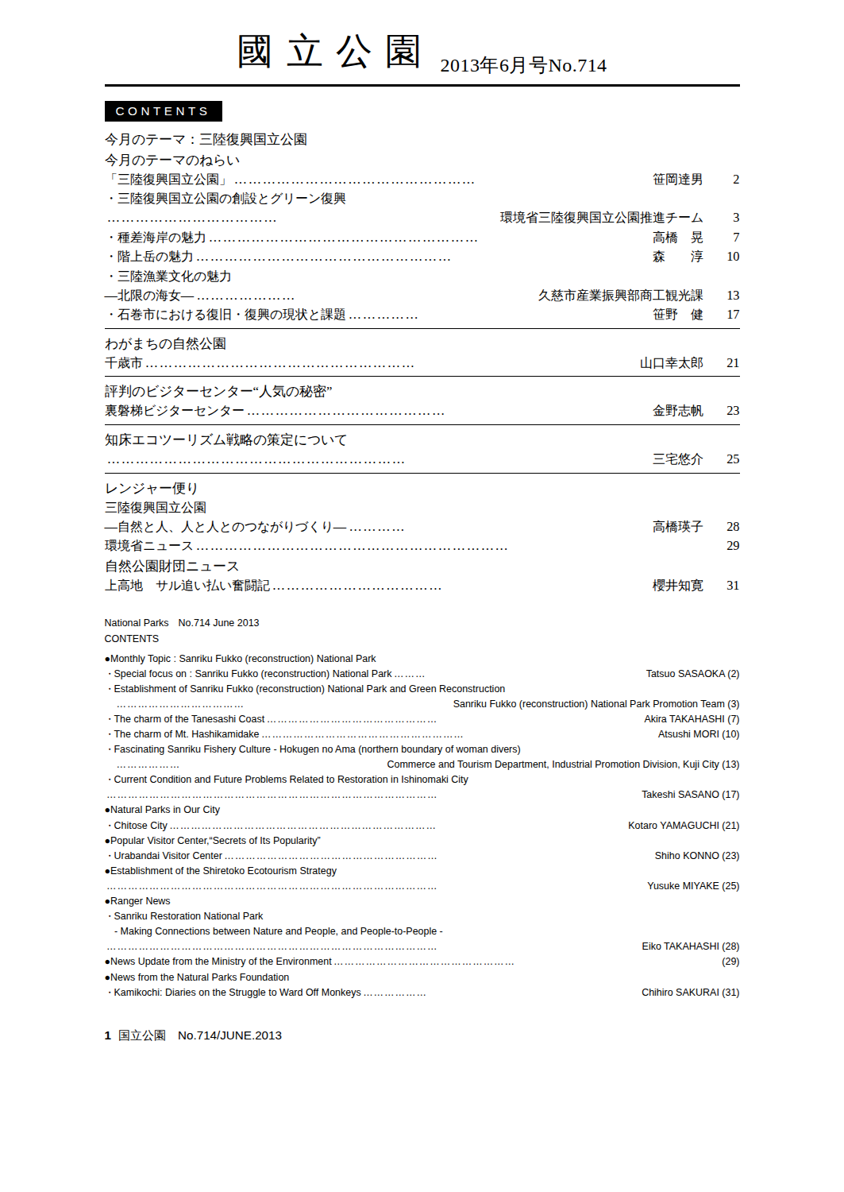國立公園
2013年6月号No.714
CONTENTS
今月のテーマ：三陸復興国立公園
今月のテーマのねらい
「三陸復興国立公園」 …………………………………………… 笹岡達男 2
・三陸復興国立公園の創設とグリーン復興
……………………………… 環境省三陸復興国立公園推進チーム 3
・種差海岸の魅力 ………………………………………………… 高橋　晃 7
・階上岳の魅力 ……………………………………………… 森　　淳 10
・三陸漁業文化の魅力
―北限の海女― ………………… 久慈市産業振興部商工観光課 13
・石巻市における復旧・復興の現状と課題 …………… 笹野　健 17
わがまちの自然公園
千歳市 ………………………………………………… 山口幸太郎 21
評判のビジターセンター“人気の秘密”
裏磐梯ビジターセンター …………………………………… 金野志帆 23
知床エコツーリズム戦略の策定について
……………………………………………………… 三宅悠介 25
レンジャー便り
三陸復興国立公園
―自然と人、人と人とのつながりづくり― ………… 高橋瑛子 28
環境省ニュース ………………………………………………………… 29
自然公園財団ニュース
上高地　サル追い払い奮闘記 ……………………………… 櫻井知寛 31
National Parks　No.714 June 2013
CONTENTS
●Monthly Topic : Sanriku Fukko (reconstruction) National Park
・Special focus on : Sanriku Fukko (reconstruction) National Park ……… Tatsuo SASAOKA (2)
・Establishment of Sanriku Fukko (reconstruction) National Park and Green Reconstruction
……………………………… Sanriku Fukko (reconstruction) National Park Promotion Team (3)
・The charm of the Tanesashi Coast ………………………………………… Akira TAKAHASHI (7)
・The charm of Mt. Hashikamidake ………………………………………………… Atsushi MORI (10)
・Fascinating Sanriku Fishery Culture - Hokugen no Ama (northern boundary of woman divers)
……………… Commerce and Tourism Department, Industrial Promotion Division, Kuji City (13)
・Current Condition and Future Problems Related to Restoration in Ishinomaki City
………………………………………………………………………………… Takeshi SASANO (17)
●Natural Parks in Our City
・Chitose City ………………………………………………………………… Kotaro YAMAGUCHI (21)
●Popular Visitor Center,“Secrets of Its Popularity”
・Urabandai Visitor Center …………………………………………………… Shiho KONNO (23)
●Establishment of the Shiretoko Ecotourism Strategy
………………………………………………………………………………… Yusuke MIYAKE (25)
●Ranger News
・Sanriku Restoration National Park
- Making Connections between Nature and People, and People-to-People -
………………………………………………………………………………… Eiko TAKAHASHI (28)
●News Update from the Ministry of the Environment …………………………………………… (29)
●News from the Natural Parks Foundation
・Kamikochi: Diaries on the Struggle to Ward Off Monkeys ……………… Chihiro SAKURAI (31)
1国立公園　No.714/JUNE.2013